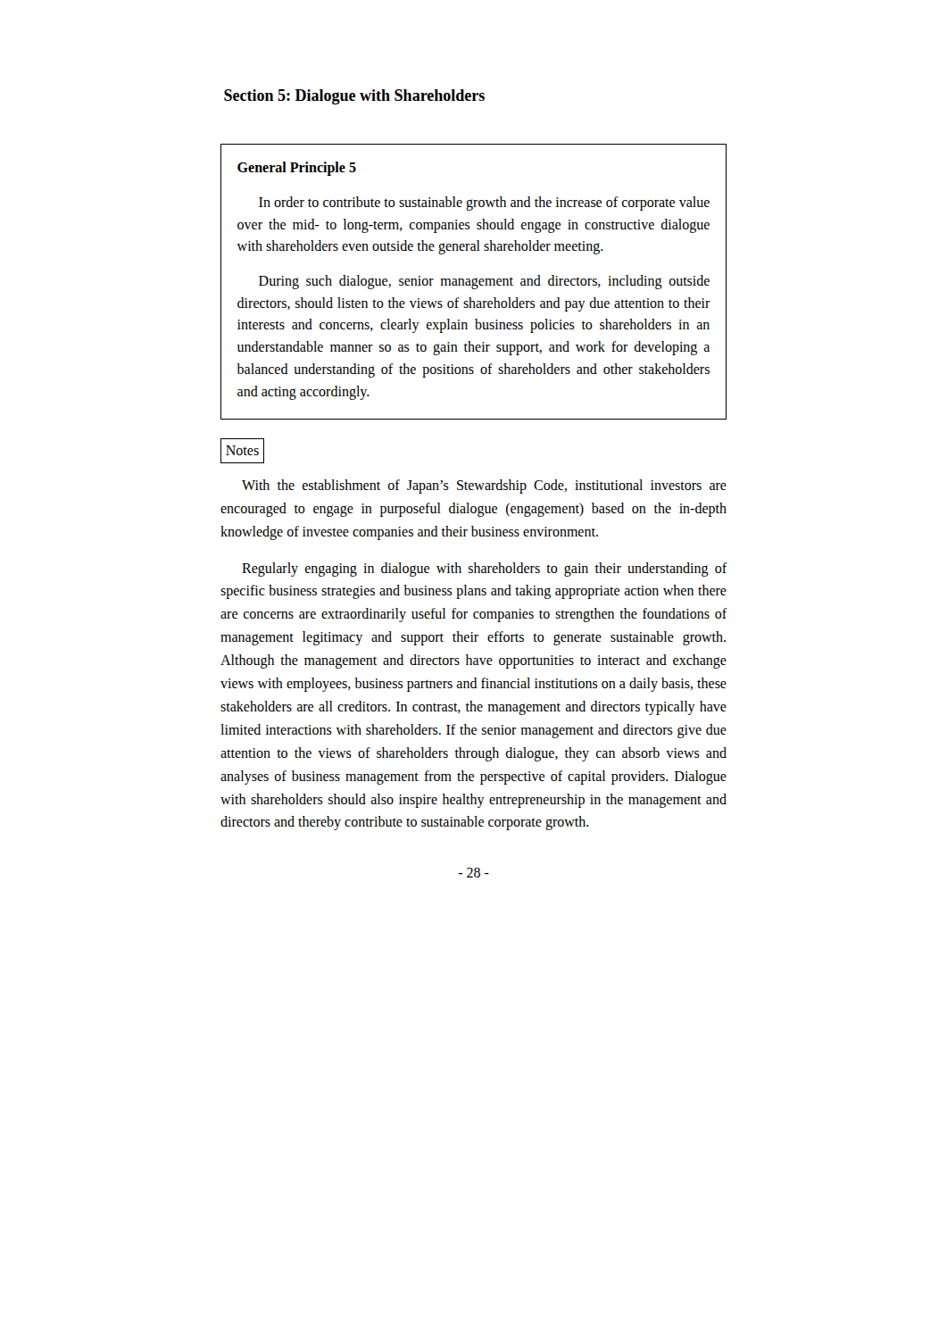Section 5: Dialogue with Shareholders
General Principle 5
In order to contribute to sustainable growth and the increase of corporate value over the mid- to long-term, companies should engage in constructive dialogue with shareholders even outside the general shareholder meeting.
During such dialogue, senior management and directors, including outside directors, should listen to the views of shareholders and pay due attention to their interests and concerns, clearly explain business policies to shareholders in an understandable manner so as to gain their support, and work for developing a balanced understanding of the positions of shareholders and other stakeholders and acting accordingly.
Notes
With the establishment of Japan’s Stewardship Code, institutional investors are encouraged to engage in purposeful dialogue (engagement) based on the in-depth knowledge of investee companies and their business environment.
Regularly engaging in dialogue with shareholders to gain their understanding of specific business strategies and business plans and taking appropriate action when there are concerns are extraordinarily useful for companies to strengthen the foundations of management legitimacy and support their efforts to generate sustainable growth. Although the management and directors have opportunities to interact and exchange views with employees, business partners and financial institutions on a daily basis, these stakeholders are all creditors. In contrast, the management and directors typically have limited interactions with shareholders. If the senior management and directors give due attention to the views of shareholders through dialogue, they can absorb views and analyses of business management from the perspective of capital providers. Dialogue with shareholders should also inspire healthy entrepreneurship in the management and directors and thereby contribute to sustainable corporate growth.
- 28 -